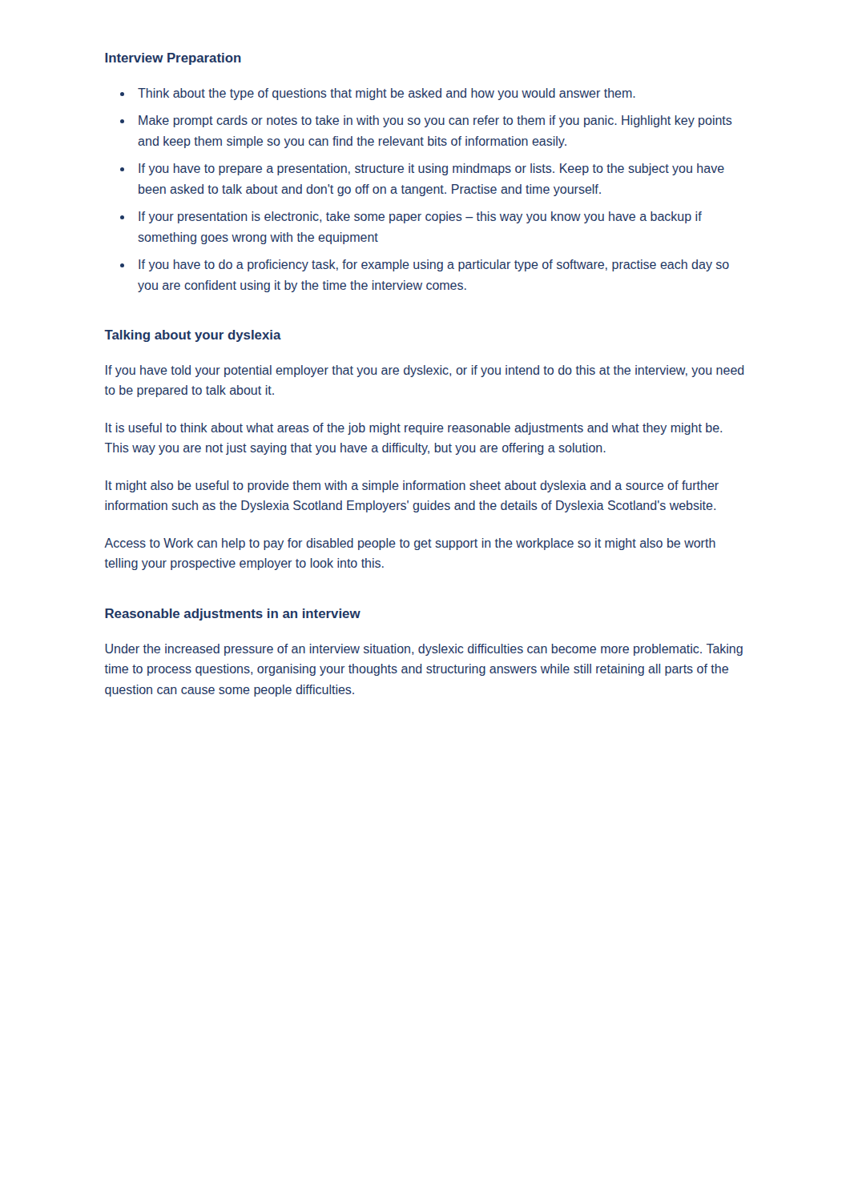Interview Preparation
Think about the type of questions that might be asked and how you would answer them.
Make prompt cards or notes to take in with you so you can refer to them if you panic. Highlight key points and keep them simple so you can find the relevant bits of information easily.
If you have to prepare a presentation, structure it using mindmaps or lists. Keep to the subject you have been asked to talk about and don't go off on a tangent. Practise and time yourself.
If your presentation is electronic, take some paper copies – this way you know you have a backup if something goes wrong with the equipment
If you have to do a proficiency task, for example using a particular type of software, practise each day so you are confident using it by the time the interview comes.
Talking about your dyslexia
If you have told your potential employer that you are dyslexic, or if you intend to do this at the interview, you need to be prepared to talk about it.
It is useful to think about what areas of the job might require reasonable adjustments and what they might be. This way you are not just saying that you have a difficulty, but you are offering a solution.
It might also be useful to provide them with a simple information sheet about dyslexia and a source of further information such as the Dyslexia Scotland Employers' guides and the details of Dyslexia Scotland's website.
Access to Work can help to pay for disabled people to get support in the workplace so it might also be worth telling your prospective employer to look into this.
Reasonable adjustments in an interview
Under the increased pressure of an interview situation, dyslexic difficulties can become more problematic. Taking time to process questions, organising your thoughts and structuring answers while still retaining all parts of the question can cause some people difficulties.